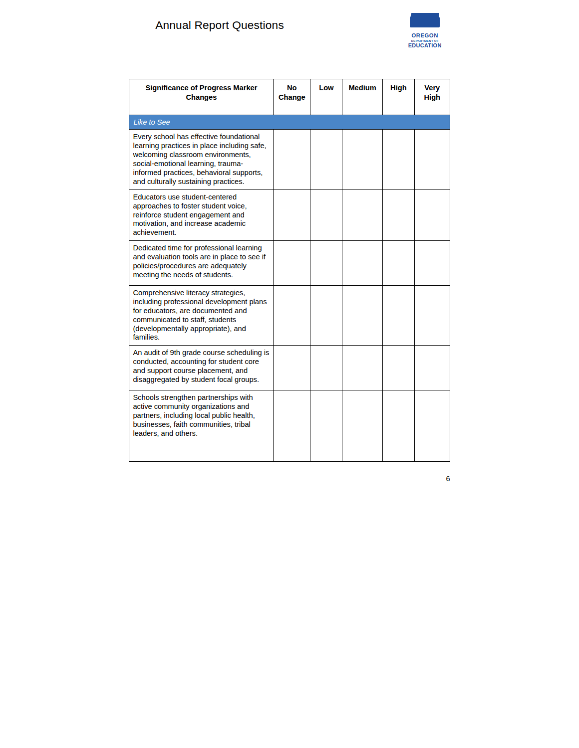Annual Report Questions
OREGON
DEPARTMENT OF
EDUCATION
| Significance of Progress Marker Changes | No Change | Low | Medium | High | Very High |
| --- | --- | --- | --- | --- | --- |
| Like to See |
| Every school has effective foundational learning practices in place including safe, welcoming classroom environments, social-emotional learning, trauma-informed practices, behavioral supports, and culturally sustaining practices. | | | | | |
| Educators use student-centered approaches to foster student voice, reinforce student engagement and motivation, and increase academic achievement. | | | | | |
| Dedicated time for professional learning and evaluation tools are in place to see if policies/procedures are adequately meeting the needs of students. | | | | | |
| Comprehensive literacy strategies, including professional development plans for educators, are documented and communicated to staff, students (developmentally appropriate), and families. | | | | | |
| An audit of 9th grade course scheduling is conducted, accounting for student core and support course placement, and disaggregated by student focal groups. | | | | | |
| Schools strengthen partnerships with active community organizations and partners, including local public health, businesses, faith communities, tribal leaders, and others. | | | | | |
6